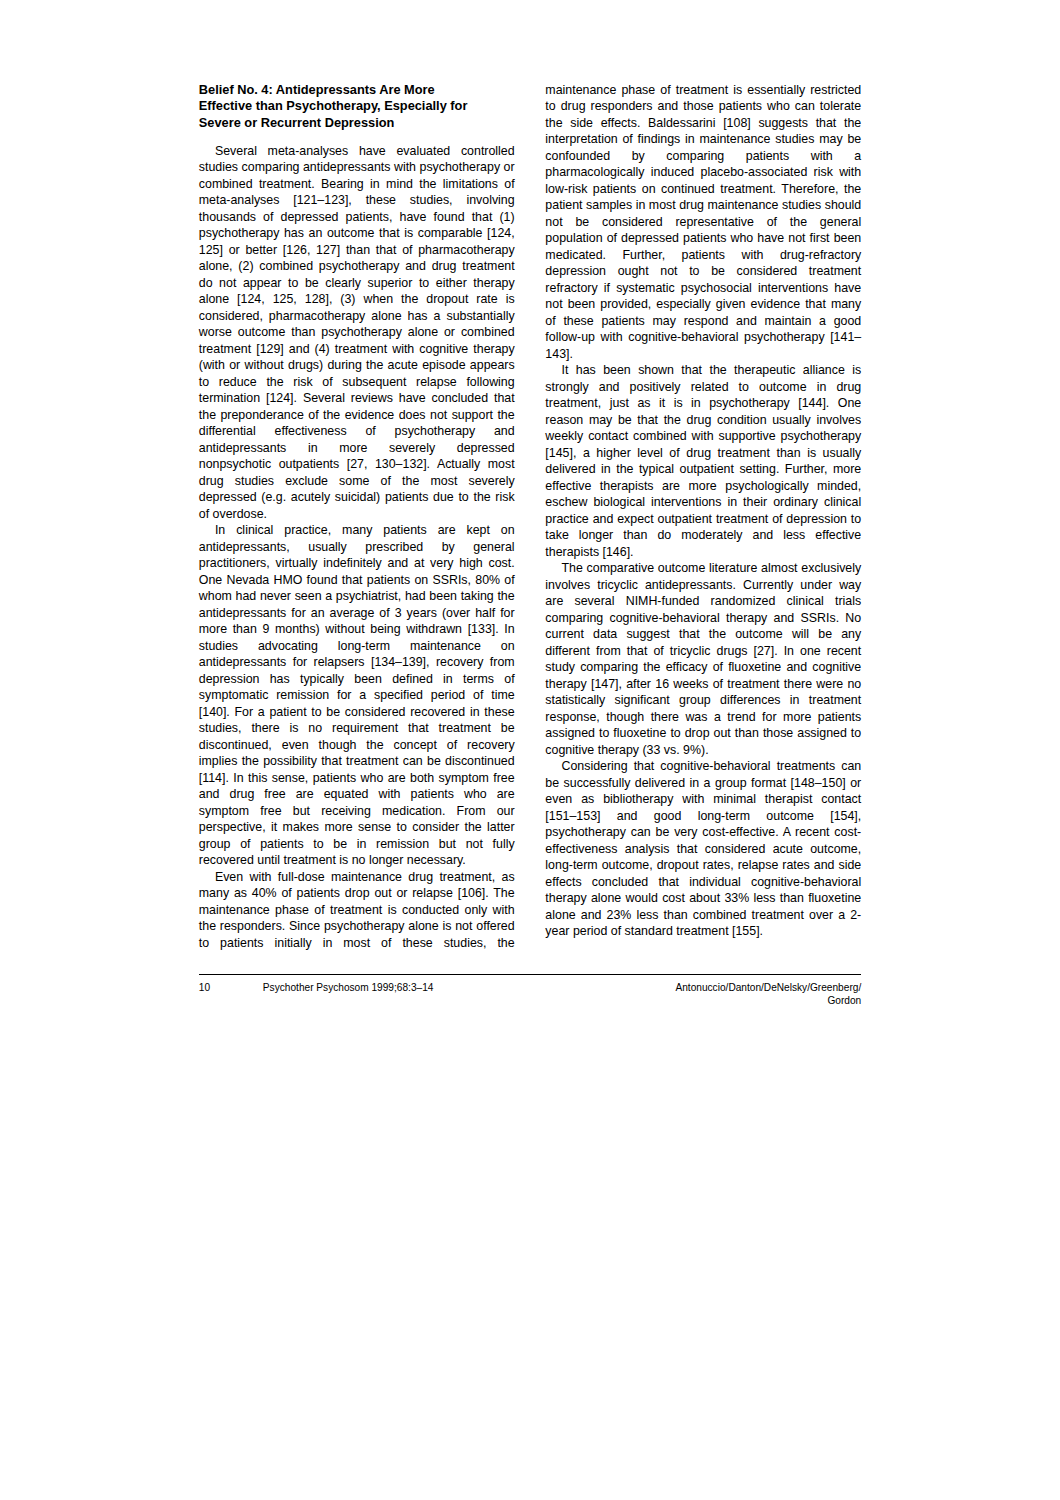Belief No. 4: Antidepressants Are More
Effective than Psychotherapy, Especially for
Severe or Recurrent Depression
Several meta-analyses have evaluated controlled studies comparing antidepressants with psychotherapy or combined treatment. Bearing in mind the limitations of meta-analyses [121–123], these studies, involving thousands of depressed patients, have found that (1) psychotherapy has an outcome that is comparable [124, 125] or better [126, 127] than that of pharmacotherapy alone, (2) combined psychotherapy and drug treatment do not appear to be clearly superior to either therapy alone [124, 125, 128], (3) when the dropout rate is considered, pharmacotherapy alone has a substantially worse outcome than psychotherapy alone or combined treatment [129] and (4) treatment with cognitive therapy (with or without drugs) during the acute episode appears to reduce the risk of subsequent relapse following termination [124]. Several reviews have concluded that the preponderance of the evidence does not support the differential effectiveness of psychotherapy and antidepressants in more severely depressed nonpsychotic outpatients [27, 130–132]. Actually most drug studies exclude some of the most severely depressed (e.g. acutely suicidal) patients due to the risk of overdose.
In clinical practice, many patients are kept on antidepressants, usually prescribed by general practitioners, virtually indefinitely and at very high cost. One Nevada HMO found that patients on SSRIs, 80% of whom had never seen a psychiatrist, had been taking the antidepressants for an average of 3 years (over half for more than 9 months) without being withdrawn [133]. In studies advocating long-term maintenance on antidepressants for relapsers [134–139], recovery from depression has typically been defined in terms of symptomatic remission for a specified period of time [140]. For a patient to be considered recovered in these studies, there is no requirement that treatment be discontinued, even though the concept of recovery implies the possibility that treatment can be discontinued [114]. In this sense, patients who are both symptom free and drug free are equated with patients who are symptom free but receiving medication. From our perspective, it makes more sense to consider the latter group of patients to be in remission but not fully recovered until treatment is no longer necessary.
Even with full-dose maintenance drug treatment, as many as 40% of patients drop out or relapse [106]. The maintenance phase of treatment is conducted only with the responders. Since psychotherapy alone is not offered to patients initially in most of these studies, the maintenance phase of treatment is essentially restricted to drug responders and those patients who can tolerate the side effects. Baldessarini [108] suggests that the interpretation of findings in maintenance studies may be confounded by comparing patients with a pharmacologically induced placebo-associated risk with low-risk patients on continued treatment. Therefore, the patient samples in most drug maintenance studies should not be considered representative of the general population of depressed patients who have not first been medicated. Further, patients with drug-refractory depression ought not to be considered treatment refractory if systematic psychosocial interventions have not been provided, especially given evidence that many of these patients may respond and maintain a good follow-up with cognitive-behavioral psychotherapy [141–143].
It has been shown that the therapeutic alliance is strongly and positively related to outcome in drug treatment, just as it is in psychotherapy [144]. One reason may be that the drug condition usually involves weekly contact combined with supportive psychotherapy [145], a higher level of drug treatment than is usually delivered in the typical outpatient setting. Further, more effective therapists are more psychologically minded, eschew biological interventions in their ordinary clinical practice and expect outpatient treatment of depression to take longer than do moderately and less effective therapists [146].
The comparative outcome literature almost exclusively involves tricyclic antidepressants. Currently under way are several NIMH-funded randomized clinical trials comparing cognitive-behavioral therapy and SSRIs. No current data suggest that the outcome will be any different from that of tricyclic drugs [27]. In one recent study comparing the efficacy of fluoxetine and cognitive therapy [147], after 16 weeks of treatment there were no statistically significant group differences in treatment response, though there was a trend for more patients assigned to fluoxetine to drop out than those assigned to cognitive therapy (33 vs. 9%).
Considering that cognitive-behavioral treatments can be successfully delivered in a group format [148–150] or even as bibliotherapy with minimal therapist contact [151–153] and good long-term outcome [154], psychotherapy can be very cost-effective. A recent cost-effectiveness analysis that considered acute outcome, long-term outcome, dropout rates, relapse rates and side effects concluded that individual cognitive-behavioral therapy alone would cost about 33% less than fluoxetine alone and 23% less than combined treatment over a 2-year period of standard treatment [155].
10 Psychother Psychosom 1999;68:3–14
Antonuccio/Danton/DeNelsky/Greenberg/
Gordon